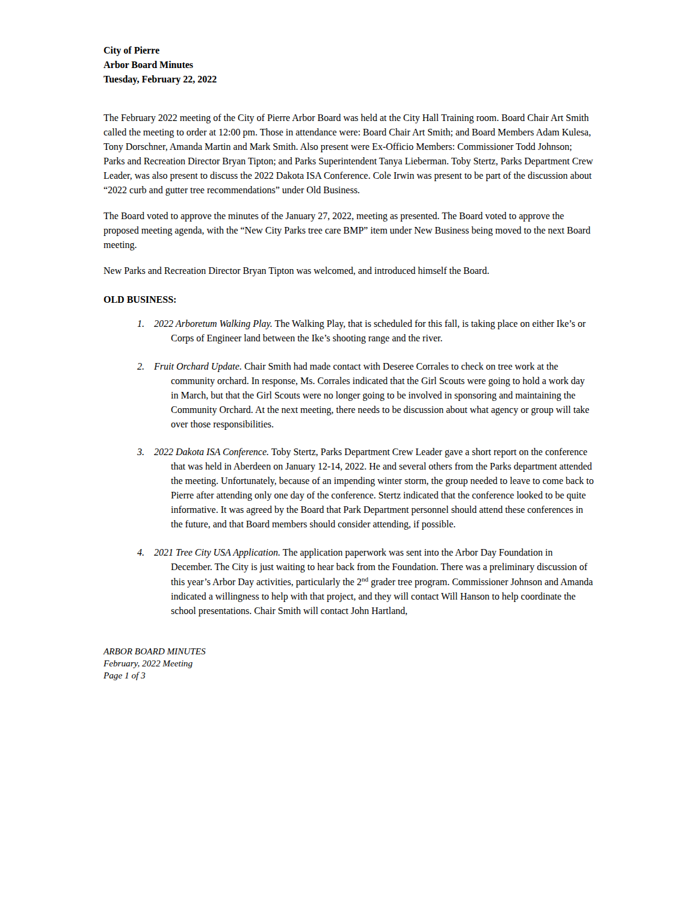City of Pierre
Arbor Board Minutes
Tuesday, February 22, 2022
The February 2022 meeting of the City of Pierre Arbor Board was held at the City Hall Training room. Board Chair Art Smith called the meeting to order at 12:00 pm. Those in attendance were: Board Chair Art Smith; and Board Members Adam Kulesa, Tony Dorschner, Amanda Martin and Mark Smith. Also present were Ex-Officio Members: Commissioner Todd Johnson; Parks and Recreation Director Bryan Tipton; and Parks Superintendent Tanya Lieberman. Toby Stertz, Parks Department Crew Leader, was also present to discuss the 2022 Dakota ISA Conference. Cole Irwin was present to be part of the discussion about “2022 curb and gutter tree recommendations” under Old Business.
The Board voted to approve the minutes of the January 27, 2022, meeting as presented. The Board voted to approve the proposed meeting agenda, with the “New City Parks tree care BMP” item under New Business being moved to the next Board meeting.
New Parks and Recreation Director Bryan Tipton was welcomed, and introduced himself the Board.
OLD BUSINESS:
1. 2022 Arboretum Walking Play. The Walking Play, that is scheduled for this fall, is taking place on either Ike’s or Corps of Engineer land between the Ike’s shooting range and the river.
2. Fruit Orchard Update. Chair Smith had made contact with Deseree Corrales to check on tree work at the community orchard. In response, Ms. Corrales indicated that the Girl Scouts were going to hold a work day in March, but that the Girl Scouts were no longer going to be involved in sponsoring and maintaining the Community Orchard. At the next meeting, there needs to be discussion about what agency or group will take over those responsibilities.
3. 2022 Dakota ISA Conference. Toby Stertz, Parks Department Crew Leader gave a short report on the conference that was held in Aberdeen on January 12-14, 2022. He and several others from the Parks department attended the meeting. Unfortunately, because of an impending winter storm, the group needed to leave to come back to Pierre after attending only one day of the conference. Stertz indicated that the conference looked to be quite informative. It was agreed by the Board that Park Department personnel should attend these conferences in the future, and that Board members should consider attending, if possible.
4. 2021 Tree City USA Application. The application paperwork was sent into the Arbor Day Foundation in December. The City is just waiting to hear back from the Foundation. There was a preliminary discussion of this year’s Arbor Day activities, particularly the 2nd grader tree program. Commissioner Johnson and Amanda indicated a willingness to help with that project, and they will contact Will Hanson to help coordinate the school presentations. Chair Smith will contact John Hartland,
ARBOR BOARD MINUTES
February, 2022 Meeting
Page 1 of 3